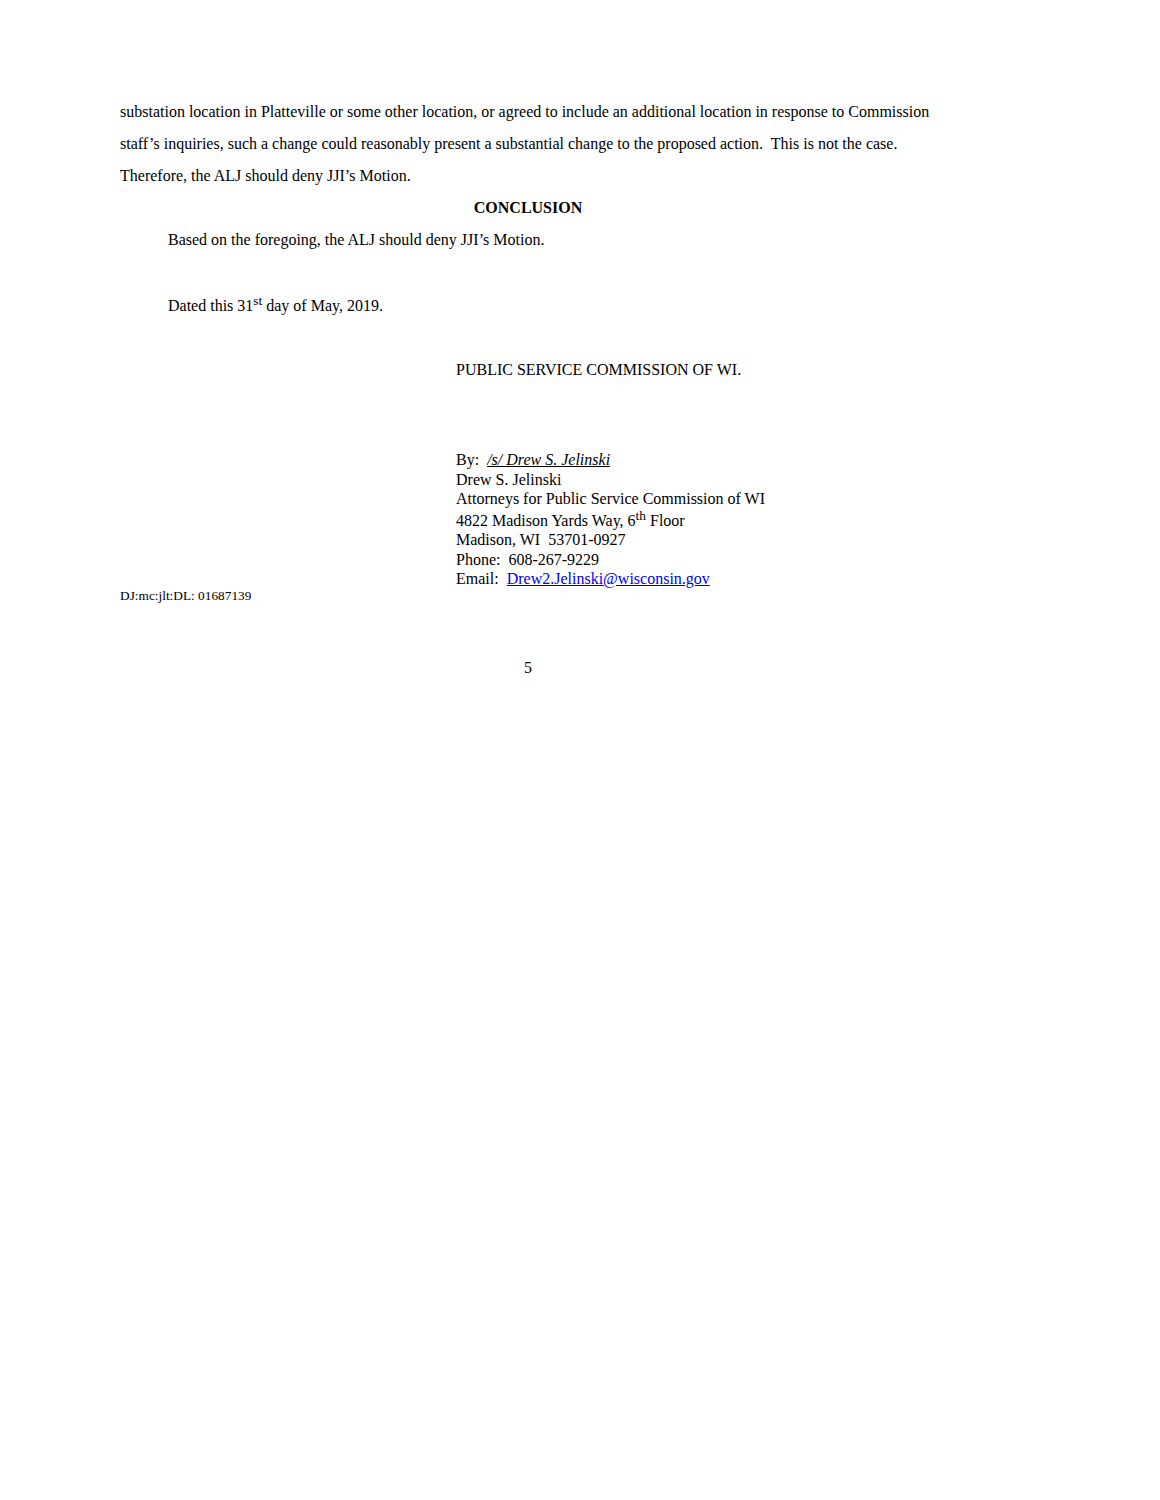substation location in Platteville or some other location, or agreed to include an additional location in response to Commission staff’s inquiries, such a change could reasonably present a substantial change to the proposed action. This is not the case. Therefore, the ALJ should deny JJI’s Motion.
CONCLUSION
Based on the foregoing, the ALJ should deny JJI’s Motion.
Dated this 31st day of May, 2019.
PUBLIC SERVICE COMMISSION OF WI.
By: /s/ Drew S. Jelinski
Drew S. Jelinski
Attorneys for Public Service Commission of WI
4822 Madison Yards Way, 6th Floor
Madison, WI 53701-0927
Phone: 608-267-9229
Email: Drew2.Jelinski@wisconsin.gov
DJ:mc:jlt:DL: 01687139
5